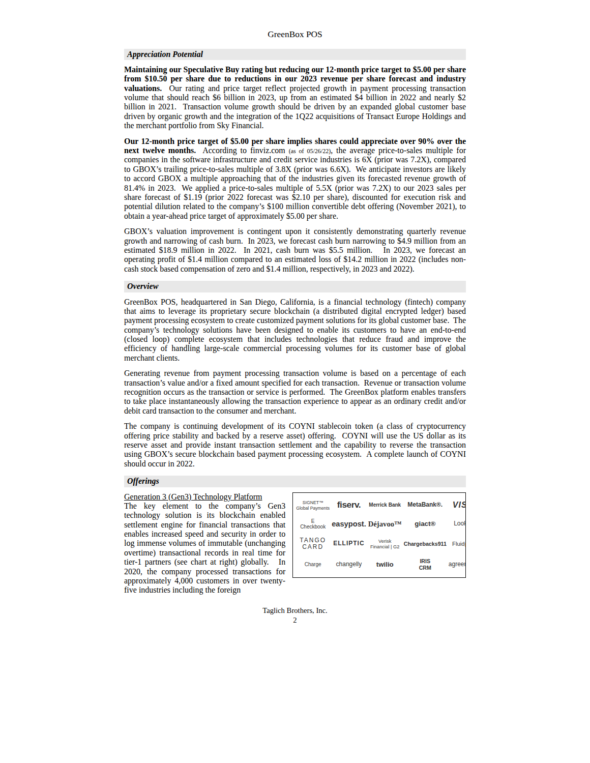GreenBox POS
Appreciation Potential
Maintaining our Speculative Buy rating but reducing our 12-month price target to $5.00 per share from $10.50 per share due to reductions in our 2023 revenue per share forecast and industry valuations. Our rating and price target reflect projected growth in payment processing transaction volume that should reach $6 billion in 2023, up from an estimated $4 billion in 2022 and nearly $2 billion in 2021. Transaction volume growth should be driven by an expanded global customer base driven by organic growth and the integration of the 1Q22 acquisitions of Transact Europe Holdings and the merchant portfolio from Sky Financial.
Our 12-month price target of $5.00 per share implies shares could appreciate over 90% over the next twelve months. According to finviz.com (as of 05/26/22), the average price-to-sales multiple for companies in the software infrastructure and credit service industries is 6X (prior was 7.2X), compared to GBOX’s trailing price-to-sales multiple of 3.8X (prior was 6.6X). We anticipate investors are likely to accord GBOX a multiple approaching that of the industries given its forecasted revenue growth of 81.4% in 2023. We applied a price-to-sales multiple of 5.5X (prior was 7.2X) to our 2023 sales per share forecast of $1.19 (prior 2022 forecast was $2.10 per share), discounted for execution risk and potential dilution related to the company’s $100 million convertible debt offering (November 2021), to obtain a year-ahead price target of approximately $5.00 per share.
GBOX’s valuation improvement is contingent upon it consistently demonstrating quarterly revenue growth and narrowing of cash burn. In 2023, we forecast cash burn narrowing to $4.9 million from an estimated $18.9 million in 2022. In 2021, cash burn was $5.5 million. In 2023, we forecast an operating profit of $1.4 million compared to an estimated loss of $14.2 million in 2022 (includes non-cash stock based compensation of zero and $1.4 million, respectively, in 2023 and 2022).
Overview
GreenBox POS, headquartered in San Diego, California, is a financial technology (fintech) company that aims to leverage its proprietary secure blockchain (a distributed digital encrypted ledger) based payment processing ecosystem to create customized payment solutions for its global customer base. The company’s technology solutions have been designed to enable its customers to have an end-to-end (closed loop) complete ecosystem that includes technologies that reduce fraud and improve the efficiency of handling large-scale commercial processing volumes for its customer base of global merchant clients.
Generating revenue from payment processing transaction volume is based on a percentage of each transaction’s value and/or a fixed amount specified for each transaction. Revenue or transaction volume recognition occurs as the transaction or service is performed. The GreenBox platform enables transfers to take place instantaneously allowing the transaction experience to appear as an ordinary credit and/or debit card transaction to the consumer and merchant.
The company is continuing development of its COYNI stablecoin token (a class of cryptocurrency offering price stability and backed by a reserve asset) offering. COYNI will use the US dollar as its reserve asset and provide instant transaction settlement and the capability to reverse the transaction using GBOX’s secure blockchain based payment processing ecosystem. A complete launch of COYNI should occur in 2022.
Offerings
| SIGNET™ Global Payments | fiserv. | Merrick Bank | MetaBank®. | VISA | VGS |
| E Checkbook | easypost. | Déjavoo™ | giact® | Looker | RPY |
| TANGO CARD | ELLIPTIC | Verisk Financial / G2 | Chargebacks911 | Fluidpay | SendGrid |
| Charge | changelly | twilio | IRIS CRM | agreement | |
Generation 3 (Gen3) Technology Platform
The key element to the company’s Gen3 technology solution is its blockchain enabled settlement engine for financial transactions that enables increased speed and security in order to log immense volumes of immutable (unchanging overtime) transactional records in real time for tier-1 partners (see chart at right) globally. In 2020, the company processed transactions for approximately 4,000 customers in over twenty-five industries including the foreign
Taglich Brothers, Inc.
2